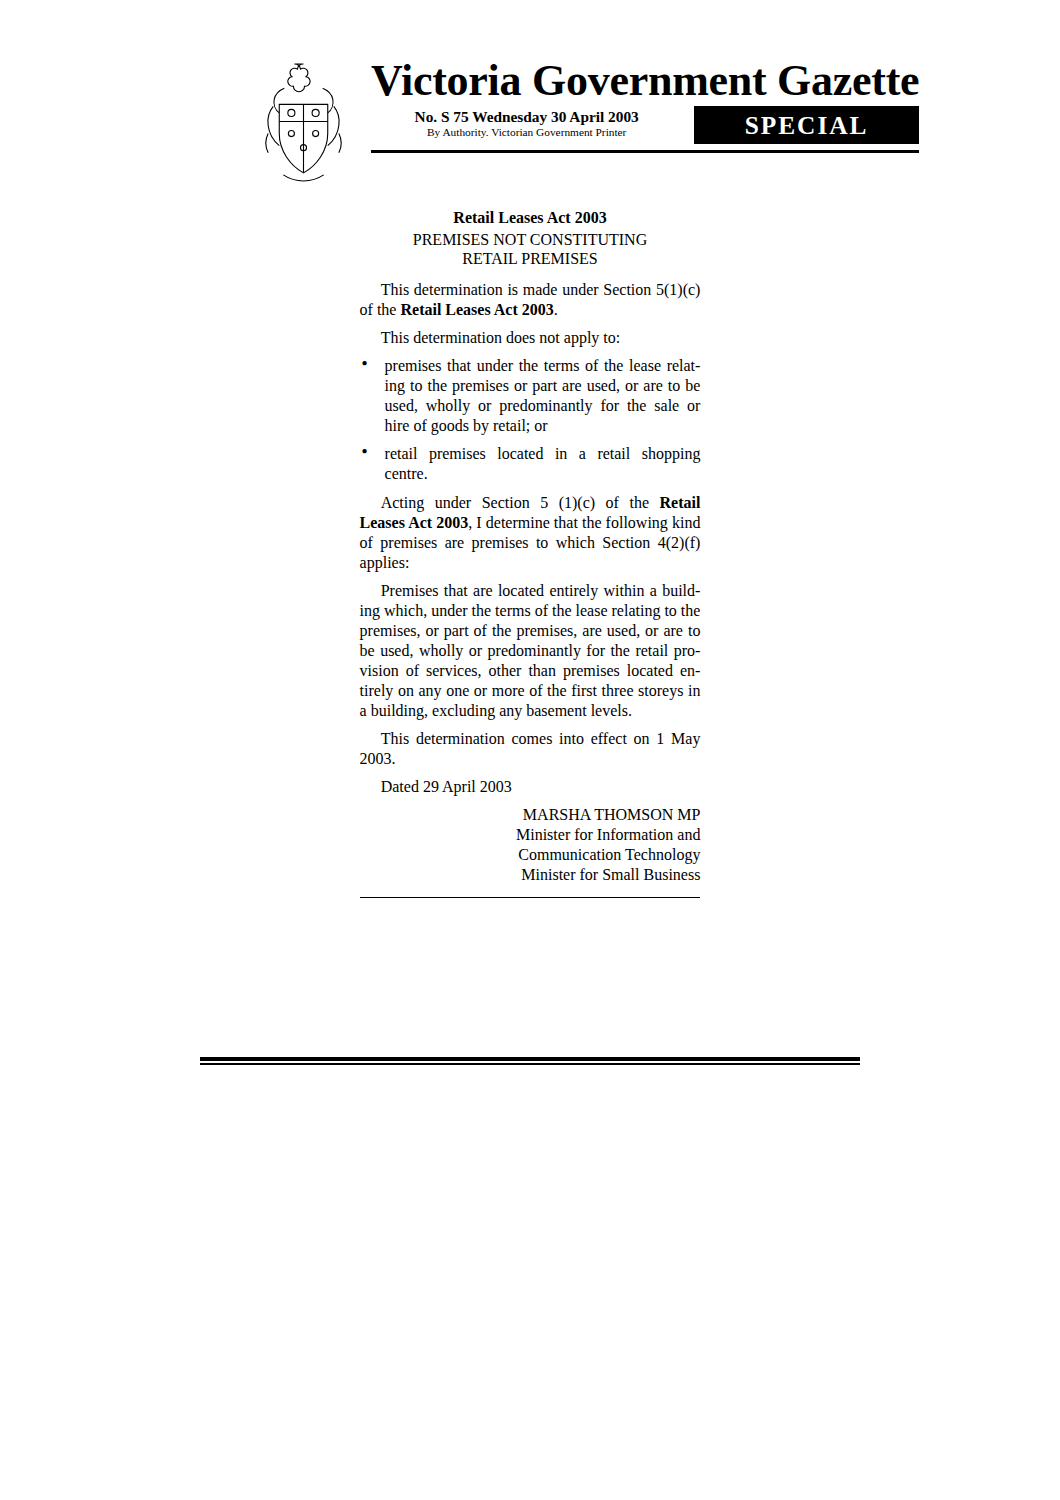Victoria Government Gazette
No. S 75 Wednesday 30 April 2003
By Authority. Victorian Government Printer
SPECIAL
Retail Leases Act 2003
PREMISES NOT CONSTITUTING
RETAIL PREMISES
This determination is made under Section 5(1)(c) of the Retail Leases Act 2003.
This determination does not apply to:
premises that under the terms of the lease relating to the premises or part are used, or are to be used, wholly or predominantly for the sale or hire of goods by retail; or
retail premises located in a retail shopping centre.
Acting under Section 5 (1)(c) of the Retail Leases Act 2003, I determine that the following kind of premises are premises to which Section 4(2)(f) applies:
Premises that are located entirely within a building which, under the terms of the lease relating to the premises, or part of the premises, are used, or are to be used, wholly or predominantly for the retail provision of services, other than premises located entirely on any one or more of the first three storeys in a building, excluding any basement levels.
This determination comes into effect on 1 May 2003.
Dated 29 April 2003
MARSHA THOMSON MP
Minister for Information and
Communication Technology
Minister for Small Business